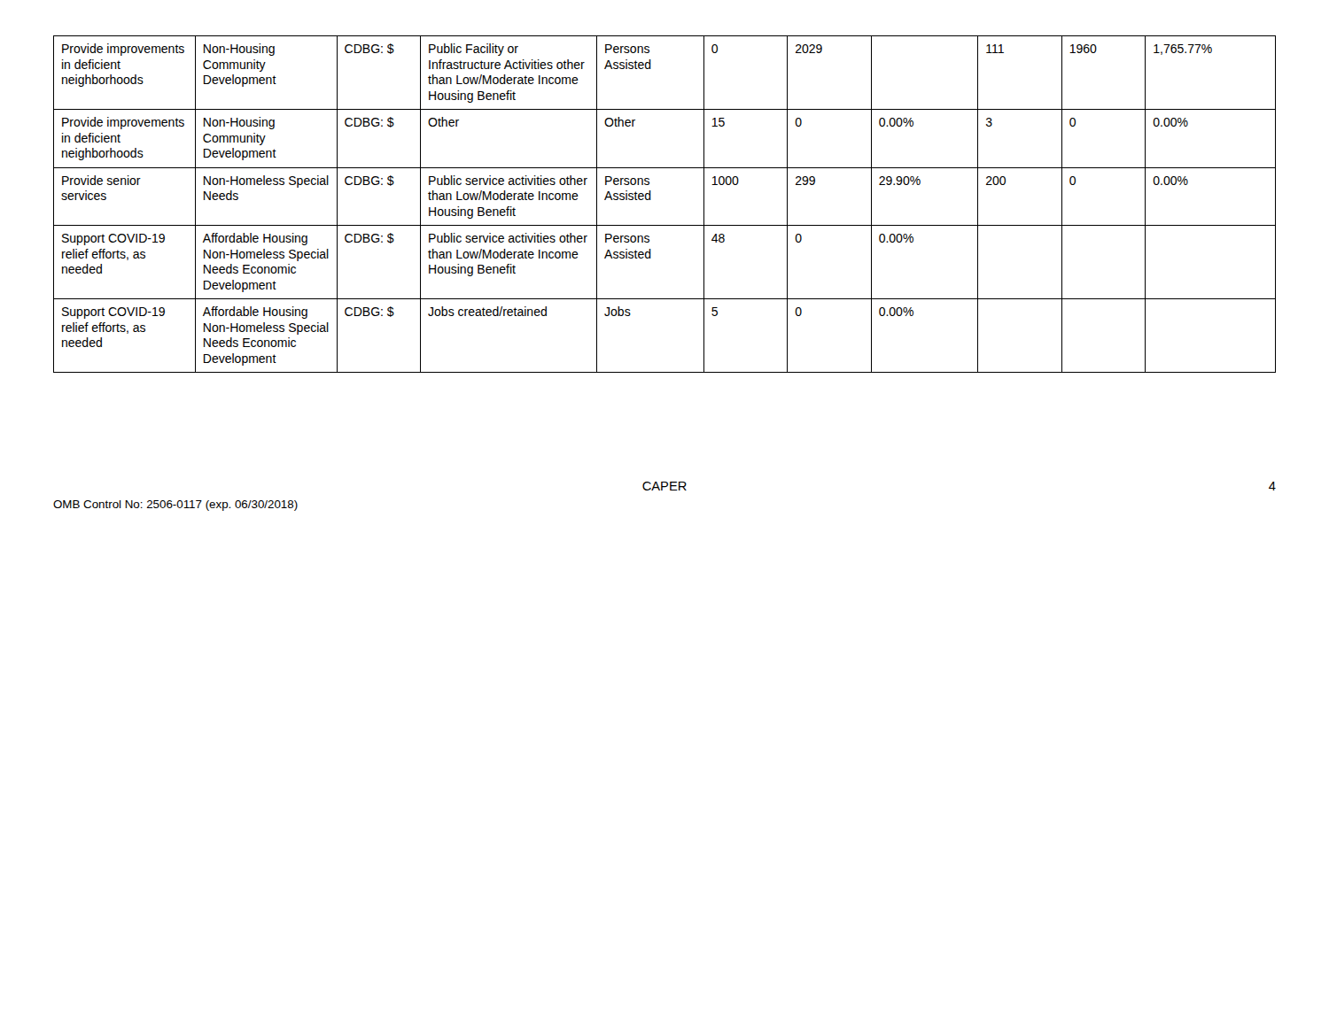| Provide improvements in deficient neighborhoods | Non-Housing Community Development | CDBG: $ | Public Facility or Infrastructure Activities other than Low/Moderate Income Housing Benefit | Persons Assisted | 0 | 2029 | | 111 | 1960 | 1,765.77% |
| Provide improvements in deficient neighborhoods | Non-Housing Community Development | CDBG: $ | Other | Other | 15 | 0 | 0.00% | 3 | 0 | 0.00% |
| Provide senior services | Non-Homeless Special Needs | CDBG: $ | Public service activities other than Low/Moderate Income Housing Benefit | Persons Assisted | 1000 | 299 | 29.90% | 200 | 0 | 0.00% |
| Support COVID-19 relief efforts, as needed | Affordable Housing Non-Homeless Special Needs Economic Development | CDBG: $ | Public service activities other than Low/Moderate Income Housing Benefit | Persons Assisted | 48 | 0 | 0.00% | | | |
| Support COVID-19 relief efforts, as needed | Affordable Housing Non-Homeless Special Needs Economic Development | CDBG: $ | Jobs created/retained | Jobs | 5 | 0 | 0.00% | | | |
CAPER4
OMB Control No: 2506-0117 (exp. 06/30/2018)